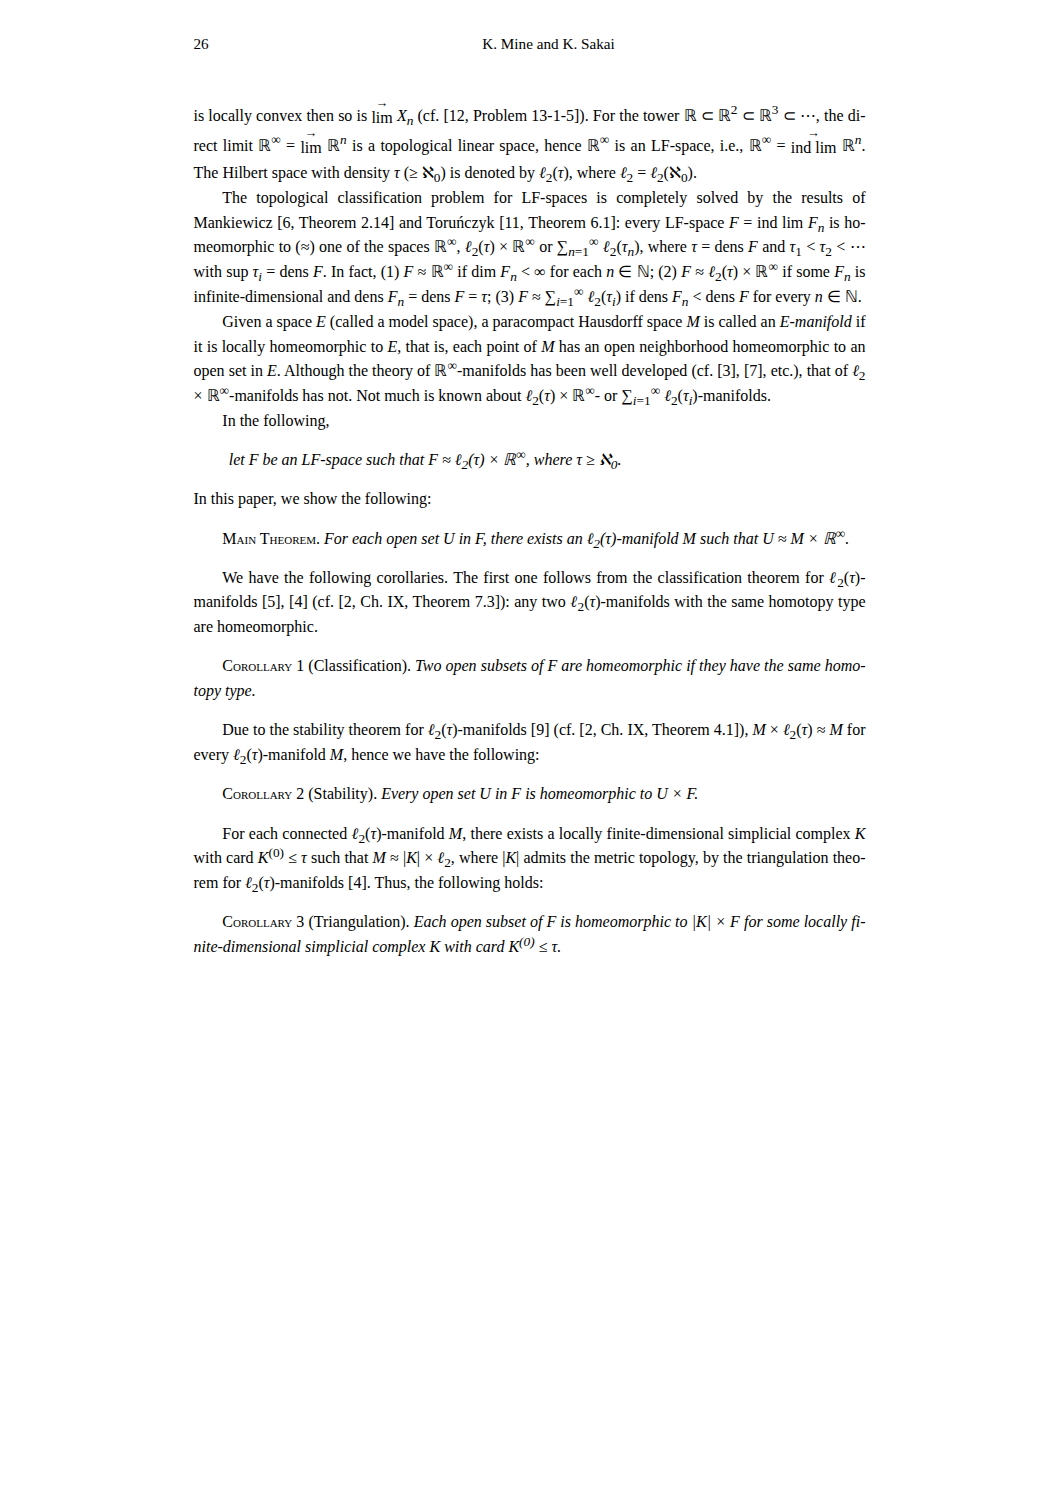26 K. Mine and K. Sakai
is locally convex then so is →lim Xn (cf. [12, Problem 13-1-5]). For the tower ℝ ⊂ ℝ2 ⊂ ℝ3 ⊂ ⋯, the direct limit ℝ∞ = →lim ℝn is a topological linear space, hence ℝ∞ is an LF-space, i.e., ℝ∞ = →ind lim ℝn. The Hilbert space with density τ (≥ ℵ0) is denoted by ℓ2(τ), where ℓ2 = ℓ2(ℵ0).
The topological classification problem for LF-spaces is completely solved by the results of Mankiewicz [6, Theorem 2.14] and Toruńczyk [11, Theorem 6.1]: every LF-space F = ind lim Fn is homeomorphic to (≈) one of the spaces ℝ∞, ℓ2(τ) × ℝ∞ or ∑n=1∞ ℓ2(τn), where τ = dens F and τ1 < τ2 < ⋯ with sup τi = dens F. In fact, (1) F ≈ ℝ∞ if dim Fn < ∞ for each n ∈ ℕ; (2) F ≈ ℓ2(τ) × ℝ∞ if some Fn is infinite-dimensional and dens Fn = dens F = τ; (3) F ≈ ∑i=1∞ ℓ2(τi) if dens Fn < dens F for every n ∈ ℕ.
Given a space E (called a model space), a paracompact Hausdorff space M is called an E-manifold if it is locally homeomorphic to E, that is, each point of M has an open neighborhood homeomorphic to an open set in E. Although the theory of ℝ∞-manifolds has been well developed (cf. [3], [7], etc.), that of ℓ2 × ℝ∞-manifolds has not. Not much is known about ℓ2(τ) × ℝ∞- or ∑i=1∞ ℓ2(τi)-manifolds.
In the following,
let F be an LF-space such that F ≈ ℓ2(τ) × ℝ∞, where τ ≥ ℵ0.
In this paper, we show the following:
Main Theorem. For each open set U in F, there exists an ℓ2(τ)-manifold M such that U ≈ M × ℝ∞.
We have the following corollaries. The first one follows from the classification theorem for ℓ2(τ)-manifolds [5], [4] (cf. [2, Ch. IX, Theorem 7.3]): any two ℓ2(τ)-manifolds with the same homotopy type are homeomorphic.
Corollary 1 (Classification). Two open subsets of F are homeomorphic if they have the same homotopy type.
Due to the stability theorem for ℓ2(τ)-manifolds [9] (cf. [2, Ch. IX, Theorem 4.1]), M × ℓ2(τ) ≈ M for every ℓ2(τ)-manifold M, hence we have the following:
Corollary 2 (Stability). Every open set U in F is homeomorphic to U × F.
For each connected ℓ2(τ)-manifold M, there exists a locally finite-dimensional simplicial complex K with card K(0) ≤ τ such that M ≈ |K| × ℓ2, where |K| admits the metric topology, by the triangulation theorem for ℓ2(τ)-manifolds [4]. Thus, the following holds:
Corollary 3 (Triangulation). Each open subset of F is homeomorphic to |K| × F for some locally finite-dimensional simplicial complex K with card K(0) ≤ τ.